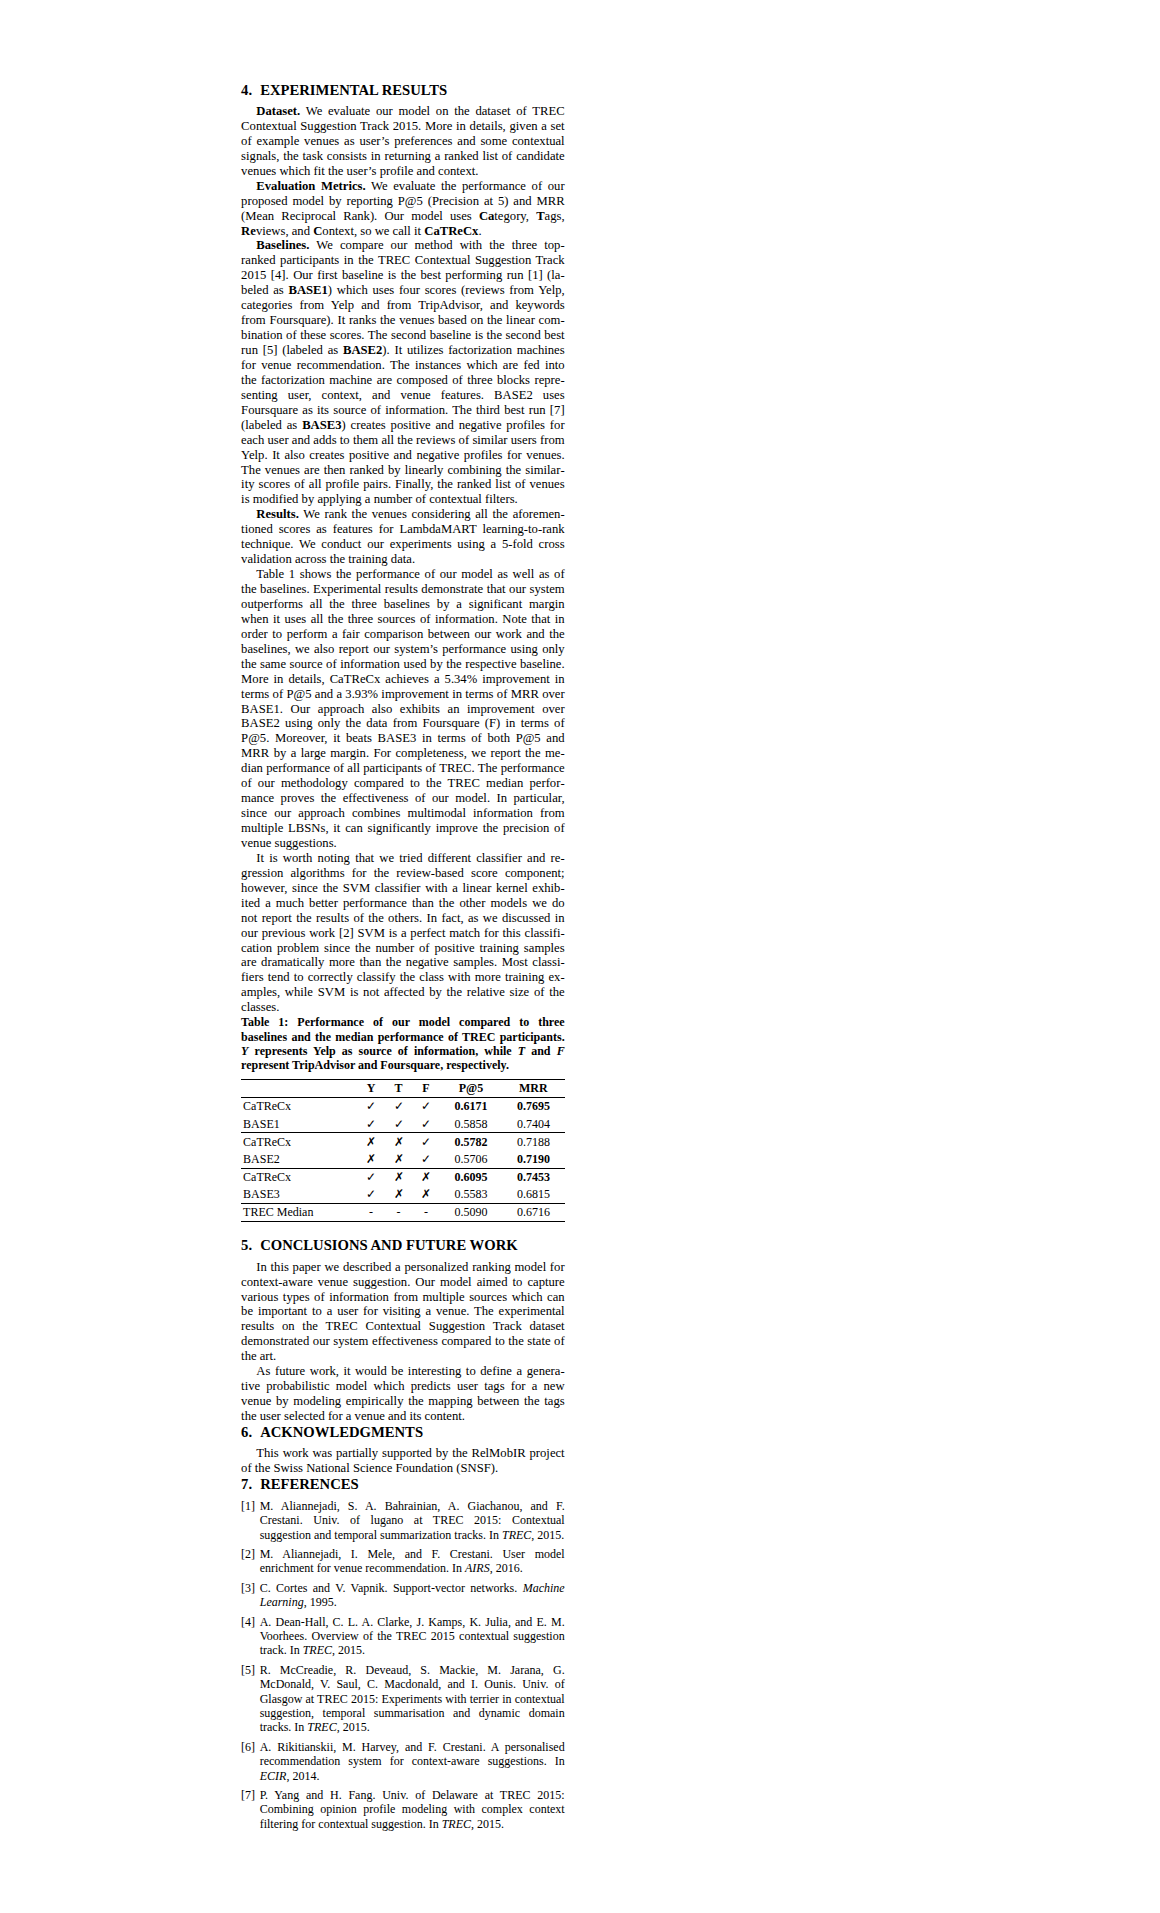4. EXPERIMENTAL RESULTS
Dataset. We evaluate our model on the dataset of TREC Contextual Suggestion Track 2015. More in details, given a set of example venues as user’s preferences and some contextual signals, the task consists in returning a ranked list of candidate venues which fit the user’s profile and context.
Evaluation Metrics. We evaluate the performance of our proposed model by reporting P@5 (Precision at 5) and MRR (Mean Reciprocal Rank). Our model uses Category, Tags, Reviews, and Context, so we call it CaTReCx.
Baselines. We compare our method with the three top-ranked participants in the TREC Contextual Suggestion Track 2015 [4]. Our first baseline is the best performing run [1] (labeled as BASE1) which uses four scores (reviews from Yelp, categories from Yelp and from TripAdvisor, and keywords from Foursquare). It ranks the venues based on the linear combination of these scores. The second baseline is the second best run [5] (labeled as BASE2). It utilizes factorization machines for venue recommendation. The instances which are fed into the factorization machine are composed of three blocks representing user, context, and venue features. BASE2 uses Foursquare as its source of information. The third best run [7] (labeled as BASE3) creates positive and negative profiles for each user and adds to them all the reviews of similar users from Yelp. It also creates positive and negative profiles for venues. The venues are then ranked by linearly combining the similarity scores of all profile pairs. Finally, the ranked list of venues is modified by applying a number of contextual filters.
Results. We rank the venues considering all the aforementioned scores as features for LambdaMART learning-to-rank technique. We conduct our experiments using a 5-fold cross validation across the training data.
Table 1 shows the performance of our model as well as of the baselines. Experimental results demonstrate that our system outperforms all the three baselines by a significant margin when it uses all the three sources of information. Note that in order to perform a fair comparison between our work and the baselines, we also report our system’s performance using only the same source of information used by the respective baseline. More in details, CaTReCx achieves a 5.34% improvement in terms of P@5 and a 3.93% improvement in terms of MRR over BASE1. Our approach also exhibits an improvement over BASE2 using only the data from Foursquare (F) in terms of P@5. Moreover, it beats BASE3 in terms of both P@5 and MRR by a large margin. For completeness, we report the median performance of all participants of TREC. The performance of our methodology compared to the TREC median performance proves the effectiveness of our model. In particular, since our approach combines multimodal information from multiple LBSNs, it can significantly improve the precision of venue suggestions.
It is worth noting that we tried different classifier and regression algorithms for the review-based score component; however, since the SVM classifier with a linear kernel exhibited a much better performance than the other models we do not report the results of the others. In fact, as we discussed in our previous work [2] SVM is a perfect match for this classification problem since the number of positive training samples are dramatically more than the negative samples. Most classifiers tend to correctly classify the class with more training examples, while SVM is not affected by the relative size of the classes.
Table 1: Performance of our model compared to three baselines and the median performance of TREC participants. Y represents Yelp as source of information, while T and F represent TripAdvisor and Foursquare, respectively.
| | Y | T | F | P@5 | MRR |
| --- | --- | --- | --- | --- | --- |
| CaTReCx | | | | 0.6171 | 0.7695 |
| BASE1 | | | | 0.5858 | 0.7404 |
| CaTReCx | | | | 0.5782 | 0.7188 |
| BASE2 | | | | 0.5706 | 0.7190 |
| CaTReCx | | | | 0.6095 | 0.7453 |
| BASE3 | | | | 0.5583 | 0.6815 |
| TREC Median | - | - | - | 0.5090 | 0.6716 |
5. CONCLUSIONS AND FUTURE WORK
In this paper we described a personalized ranking model for context-aware venue suggestion. Our model aimed to capture various types of information from multiple sources which can be important to a user for visiting a venue. The experimental results on the TREC Contextual Suggestion Track dataset demonstrated our system effectiveness compared to the state of the art.
As future work, it would be interesting to define a generative probabilistic model which predicts user tags for a new venue by modeling empirically the mapping between the tags the user selected for a venue and its content.
6. ACKNOWLEDGMENTS
This work was partially supported by the RelMobIR project of the Swiss National Science Foundation (SNSF).
7. REFERENCES
[1] M. Aliannejadi, S. A. Bahrainian, A. Giachanou, and F. Crestani. Univ. of lugano at TREC 2015: Contextual suggestion and temporal summarization tracks. In TREC, 2015.
[2] M. Aliannejadi, I. Mele, and F. Crestani. User model enrichment for venue recommendation. In AIRS, 2016.
[3] C. Cortes and V. Vapnik. Support-vector networks. Machine Learning, 1995.
[4] A. Dean-Hall, C. L. A. Clarke, J. Kamps, K. Julia, and E. M. Voorhees. Overview of the TREC 2015 contextual suggestion track. In TREC, 2015.
[5] R. McCreadie, R. Deveaud, S. Mackie, M. Jarana, G. McDonald, V. Saul, C. Macdonald, and I. Ounis. Univ. of Glasgow at TREC 2015: Experiments with terrier in contextual suggestion, temporal summarisation and dynamic domain tracks. In TREC, 2015.
[6] A. Rikitianskii, M. Harvey, and F. Crestani. A personalised recommendation system for context-aware suggestions. In ECIR, 2014.
[7] P. Yang and H. Fang. Univ. of Delaware at TREC 2015: Combining opinion profile modeling with complex context filtering for contextual suggestion. In TREC, 2015.